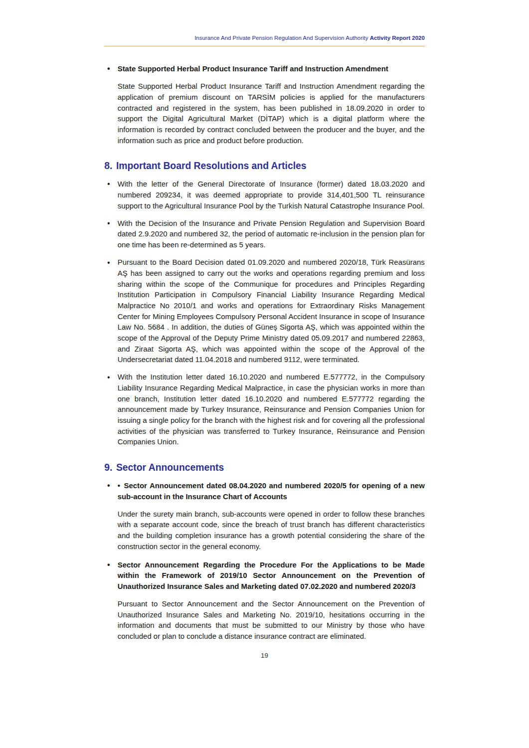Insurance And Private Pension Regulation And Supervision Authority Activity Report 2020
State Supported Herbal Product Insurance Tariff and Instruction Amendment
State Supported Herbal Product Insurance Tariff and Instruction Amendment regarding the application of premium discount on TARSİM policies is applied for the manufacturers contracted and registered in the system, has been published in 18.09.2020 in order to support the Digital Agricultural Market (DİTAP) which is a digital platform where the information is recorded by contract concluded between the producer and the buyer, and the information such as price and product before production.
8. Important Board Resolutions and Articles
With the letter of the General Directorate of Insurance (former) dated 18.03.2020 and numbered 209234, it was deemed appropriate to provide 314,401,500 TL reinsurance support to the Agricultural Insurance Pool by the Turkish Natural Catastrophe Insurance Pool.
With the Decision of the Insurance and Private Pension Regulation and Supervision Board dated 2.9.2020 and numbered 32, the period of automatic re-inclusion in the pension plan for one time has been re-determined as 5 years.
Pursuant to the Board Decision dated 01.09.2020 and numbered 2020/18, Türk Reasürans AŞ has been assigned to carry out the works and operations regarding premium and loss sharing within the scope of the Communique for procedures and Principles Regarding Institution Participation in Compulsory Financial Liability Insurance Regarding Medical Malpractice No 2010/1 and works and operations for Extraordinary Risks Management Center for Mining Employees Compulsory Personal Accident Insurance in scope of Insurance Law No. 5684 . In addition, the duties of Güneş Sigorta AŞ, which was appointed within the scope of the Approval of the Deputy Prime Ministry dated 05.09.2017 and numbered 22863, and Ziraat Sigorta AŞ, which was appointed within the scope of the Approval of the Undersecretariat dated 11.04.2018 and numbered 9112, were terminated.
With the Institution letter dated 16.10.2020 and numbered E.577772, in the Compulsory Liability Insurance Regarding Medical Malpractice, in case the physician works in more than one branch, Institution letter dated 16.10.2020 and numbered E.577772 regarding the announcement made by Turkey Insurance, Reinsurance and Pension Companies Union for issuing a single policy for the branch with the highest risk and for covering all the professional activities of the physician was transferred to Turkey Insurance, Reinsurance and Pension Companies Union.
9. Sector Announcements
•Sector Announcement dated 08.04.2020 and numbered 2020/5 for opening of a new sub-account in the Insurance Chart of Accounts
Under the surety main branch, sub-accounts were opened in order to follow these branches with a separate account code, since the breach of trust branch has different characteristics and the building completion insurance has a growth potential considering the share of the construction sector in the general economy.
Sector Announcement Regarding the Procedure For the Applications to be Made within the Framework of 2019/10 Sector Announcement on the Prevention of Unauthorized Insurance Sales and Marketing dated 07.02.2020 and numbered 2020/3
Pursuant to Sector Announcement and the Sector Announcement on the Prevention of Unauthorized Insurance Sales and Marketing No. 2019/10, hesitations occurring in the information and documents that must be submitted to our Ministry by those who have concluded or plan to conclude a distance insurance contract are eliminated.
19